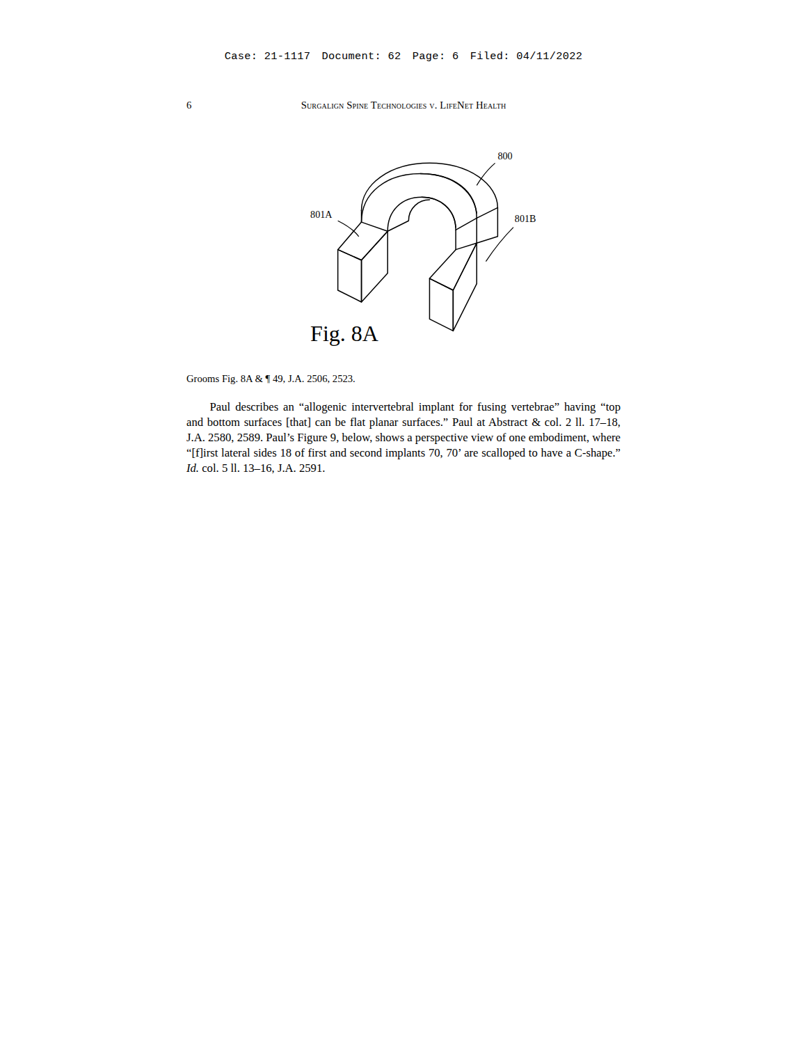Case: 21-1117 Document: 62 Page: 6 Filed: 04/11/2022
6
Surgalign Spine Technologies v. LifeNet Health
800 801A 801B Fig. 8A
Grooms Fig. 8A & ¶ 49, J.A. 2506, 2523.
Paul describes an “allogenic intervertebral implant for fusing vertebrae” having “top and bottom surfaces [that] can be flat planar surfaces.” Paul at Abstract & col. 2 ll. 17–18, J.A. 2580, 2589. Paul’s Figure 9, below, shows a perspective view of one embodiment, where “[f]irst lateral sides 18 of first and second implants 70, 70’ are scalloped to have a C-shape.” Id. col. 5 ll. 13–16, J.A. 2591.